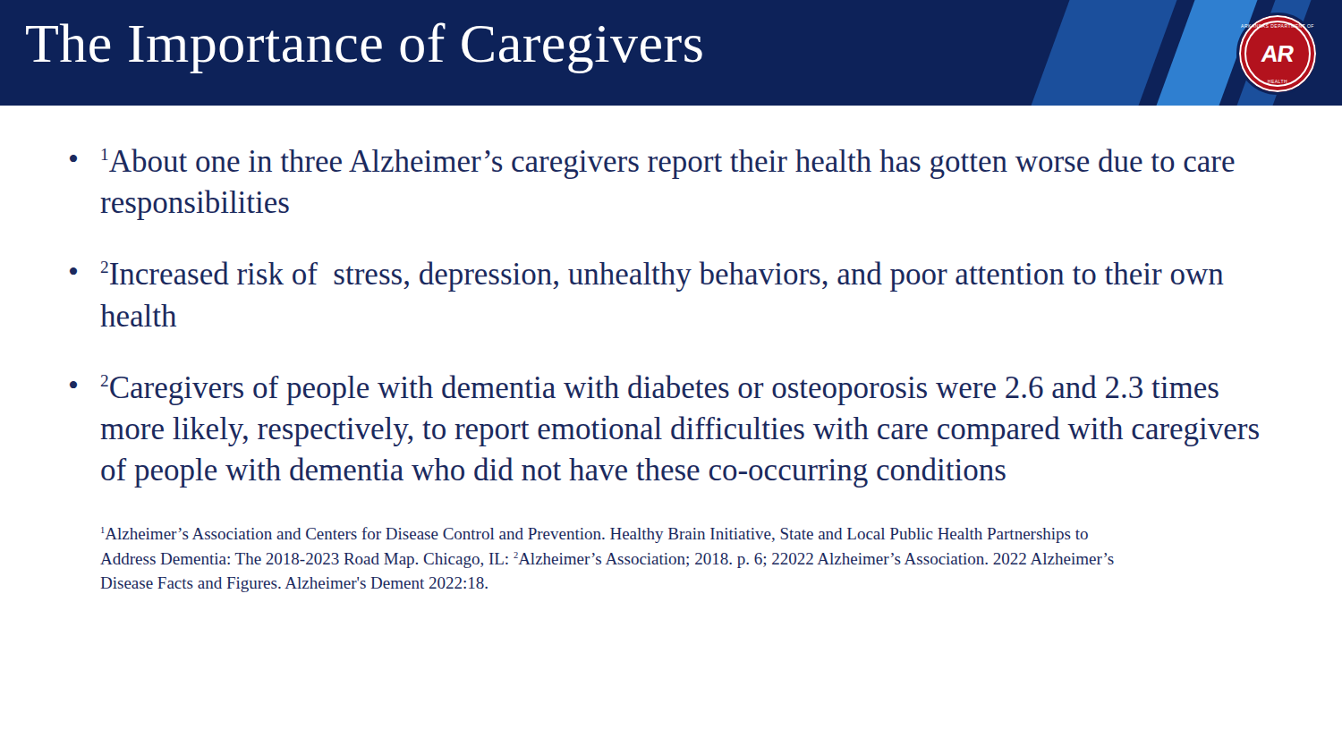The Importance of Caregivers
Arkansas Department of
AR
Health
1About one in three Alzheimer’s caregivers report their health has gotten worse due to care responsibilities
2Increased risk of stress, depression, unhealthy behaviors, and poor attention to their own health
2Caregivers of people with dementia with diabetes or osteoporosis were 2.6 and 2.3 times more likely, respectively, to report emotional difficulties with care compared with caregivers of people with dementia who did not have these co-occurring conditions
1Alzheimer’s Association and Centers for Disease Control and Prevention. Healthy Brain Initiative, State and Local Public Health Partnerships to Address Dementia: The 2018-2023 Road Map. Chicago, IL: 2Alzheimer’s Association; 2018. p. 6; 22022 Alzheimer’s Association. 2022 Alzheimer’s Disease Facts and Figures. Alzheimer's Dement 2022:18.